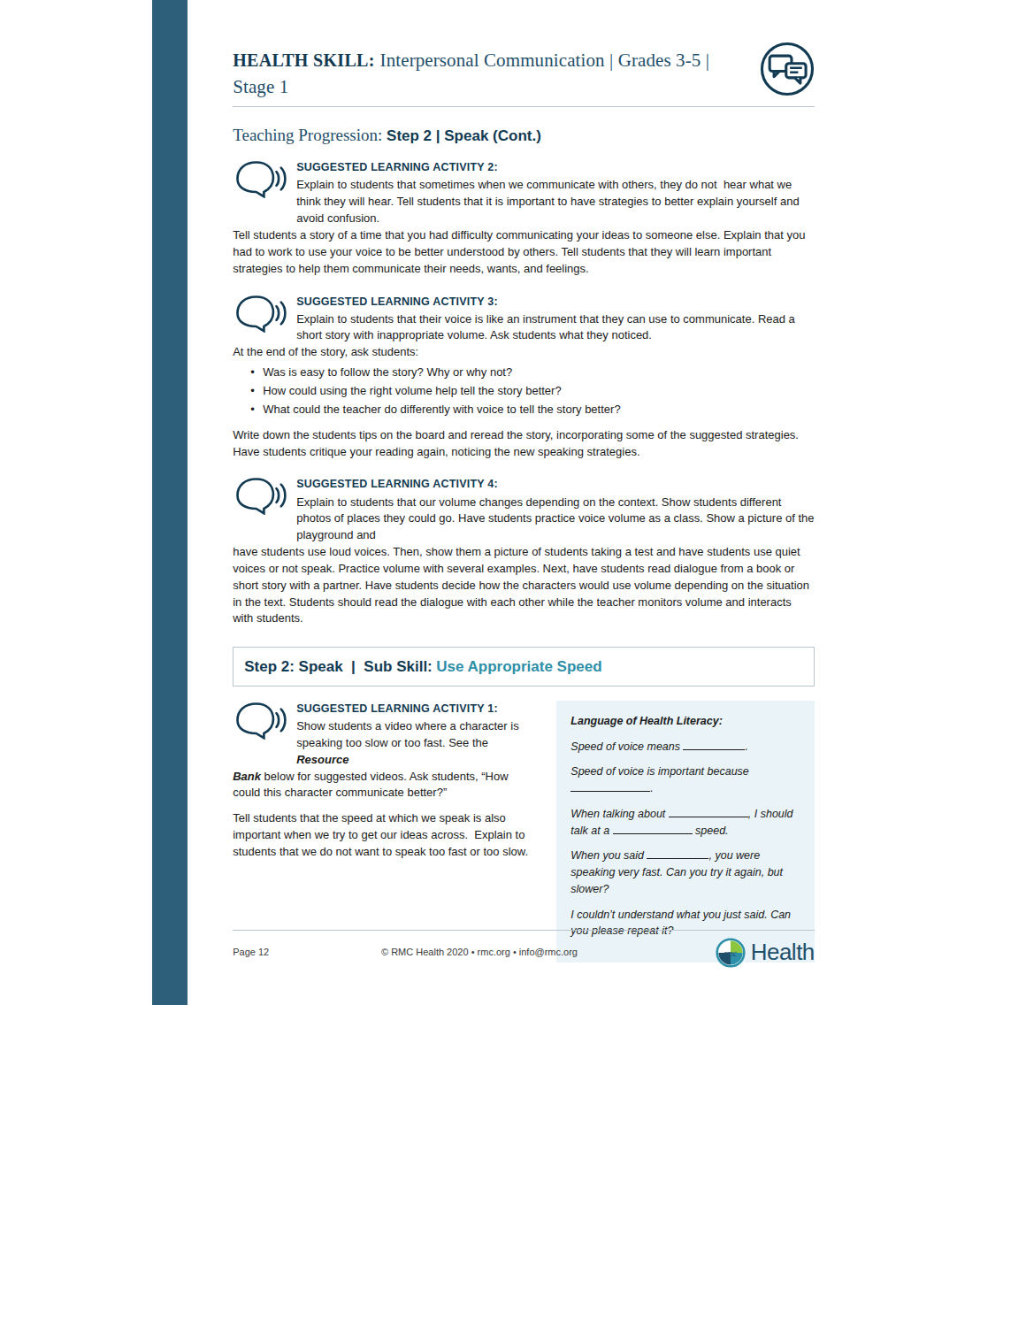HEALTH SKILL: Interpersonal Communication | Grades 3-5 | Stage 1
Teaching Progression: Step 2 | Speak (Cont.)
SUGGESTED LEARNING ACTIVITY 2:
Explain to students that sometimes when we communicate with others, they do not hear what we think they will hear. Tell students that it is important to have strategies to better explain yourself and avoid confusion.
Tell students a story of a time that you had difficulty communicating your ideas to someone else. Explain that you had to work to use your voice to be better understood by others. Tell students that they will learn important strategies to help them communicate their needs, wants, and feelings.
SUGGESTED LEARNING ACTIVITY 3:
Explain to students that their voice is like an instrument that they can use to communicate. Read a short story with inappropriate volume. Ask students what they noticed.
At the end of the story, ask students:
Was is easy to follow the story? Why or why not?
How could using the right volume help tell the story better?
What could the teacher do differently with voice to tell the story better?
Write down the students tips on the board and reread the story, incorporating some of the suggested strategies. Have students critique your reading again, noticing the new speaking strategies.
SUGGESTED LEARNING ACTIVITY 4:
Explain to students that our volume changes depending on the context. Show students different photos of places they could go. Have students practice voice volume as a class. Show a picture of the playground and
have students use loud voices. Then, show them a picture of students taking a test and have students use quiet voices or not speak. Practice volume with several examples. Next, have students read dialogue from a book or short story with a partner. Have students decide how the characters would use volume depending on the situation in the text. Students should read the dialogue with each other while the teacher monitors volume and interacts with students.
Step 2: Speak | Sub Skill: Use Appropriate Speed
SUGGESTED LEARNING ACTIVITY 1:
Show students a video where a character is speaking too slow or too fast. See the Resource
Bank below for suggested videos. Ask students, “How could this character communicate better?”
Tell students that the speed at which we speak is also important when we try to get our ideas across. Explain to students that we do not want to speak too fast or too slow.
Language of Health Literacy:
Speed of voice means .
Speed of voice is important because .
When talking about , I should talk at a speed.
When you said , you were speaking very fast. Can you try it again, but slower?
I couldn’t understand what you just said. Can you please repeat it?
Page 12
© RMC Health 2020 • rmc.org • info@rmc.org
rmc Health